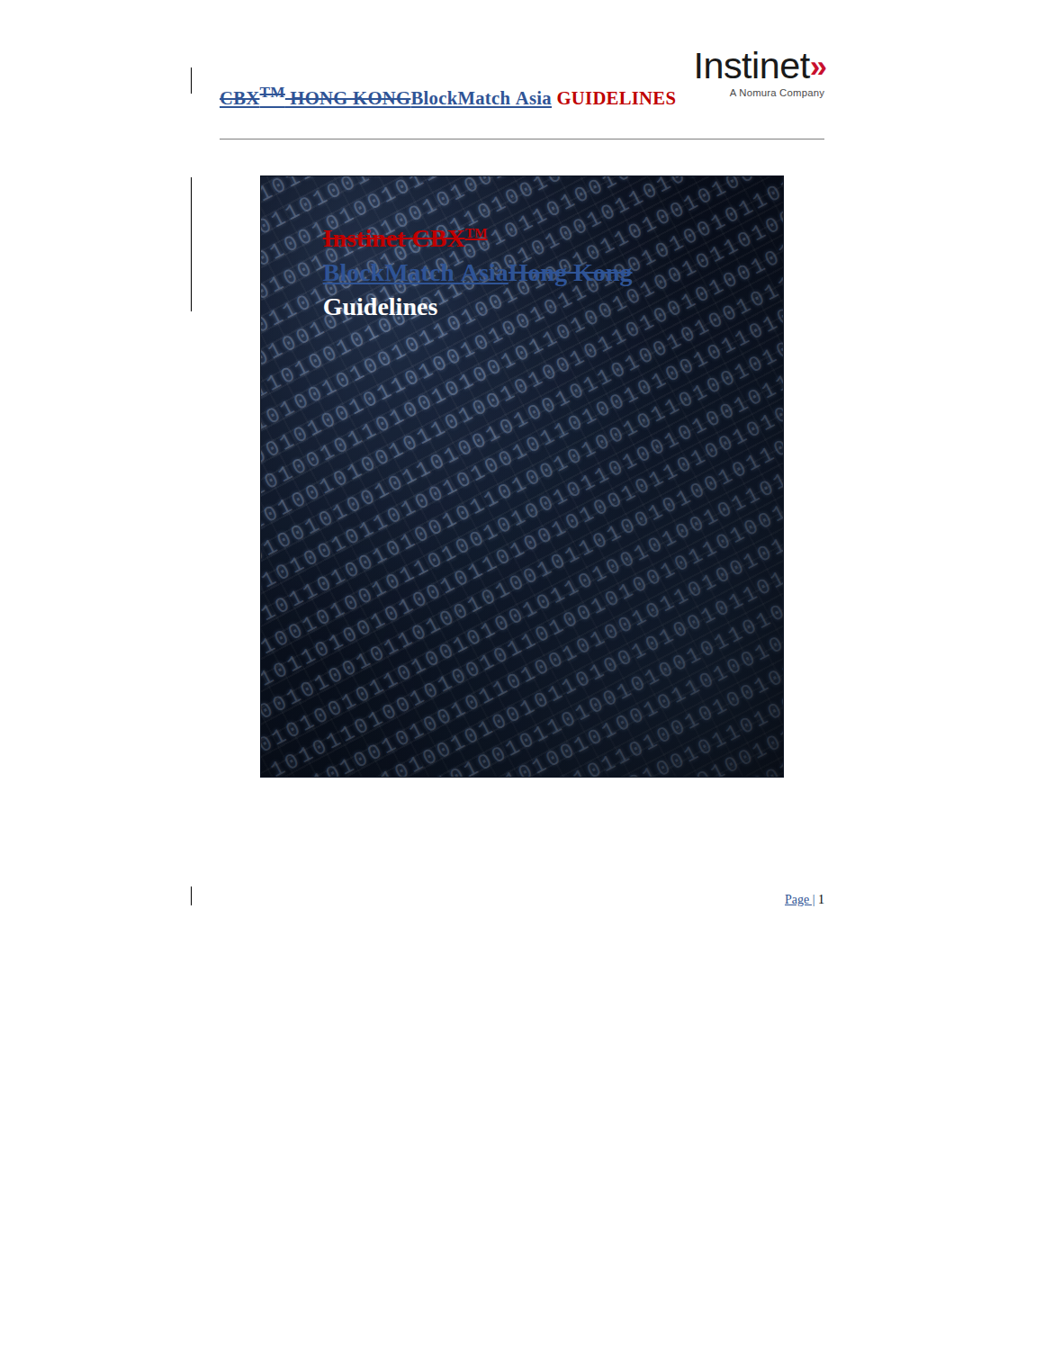Instinet»
A Nomura Company
CBXTM HONG KONG BlockMatch Asia GUIDELINES
0101001101010010100101101001010010110100101001011010010100101101001010 1010010110100101001011010010100101101001010010110100101001011010010100 0110100101001011010010100101101001010010110100101001011010010100101101 1001011010010100101101001010010110100101001011010010100101101001010010 0101101001010010110100101001011010010100101101001010010110100101001011 1010010100101101001010010110100101001011010010100101101001010010110100 0100101101001010010110100101001011010010100101101001010010110100101001 1101001010010110100101001011010010100101101001010010110100101001011010 0010110100101001011010010100101101001010010110100101001011010010100101 1001010010110100101001011010010100101101001010010110100101001011010010 0101001011010010100101101001010010110100101001011010010100101101001010 1010110100101001011010010100101101001010010110100101001011010010100101 0110100101001011010010100101101001010010110100101001011010010100101101 1001011010010100101101001010010110100101001011010010100101101001010010 0101101001010010110100101001011010010100101101001010010110100101001011 1010010100101101001010010110100101001011010010100101101001010010110100 0100101101001010010110100101001011010010100101101001010010110100101001 1101001010010110100101001011010010100101101001010010110100101001011010 0010110100101001011010010100101101001010010110100101001011010010100101 1001010010110100101001011010010100101101001010010110100101001011010010 0101001011010010100101101001010010110100101001011010010100101101001010 1010110100101001011010010100101101001010010110100101001011010010100101 0110100101001011010010100101101001010010110100101001011010010100101101 1001011010010100101101001010010110100101001011010010100101101001010010 0101101001010010110100101001011010010100101101001010010110100101001011 1010010100101101001010010110100101001011010010100101101001010010110100 0100101101001010010110100101001011010010100101101001010010110100101001 1101001010010110100101001011010010100101101001010010110100101001011010 0010110100101001011010010100101101001010010110100101001011010010100101 1001010010110100101001011010010100101101001010010110100101001011010010 0101001011010010100101101001010010110100101001011010010100101101001010 1010110100101001011010010100101101001010010110100101001011010010100101 0110100101001011010010100101101001010010110100101001011010010100101101 1001011010010100101101001010010110100101001011010010100101101001010010 0101101001010010110100101001011010010100101101001010010110100101001011 1010010100101101001010010110100101001011010010100101101001010010110100 0100101101001010010110100101001011010010100101101001010010110100101001 1101001010010110100101001011010010100101101001010010110100101001011010 0010110100101001011010010100101101001010010110100101001011010010100101 1001010010110100101001011010010100101101001010010110100101001011010010
Instinet CBXTM
BlockMatch Asia Hong Kong Guidelines
Page | 1